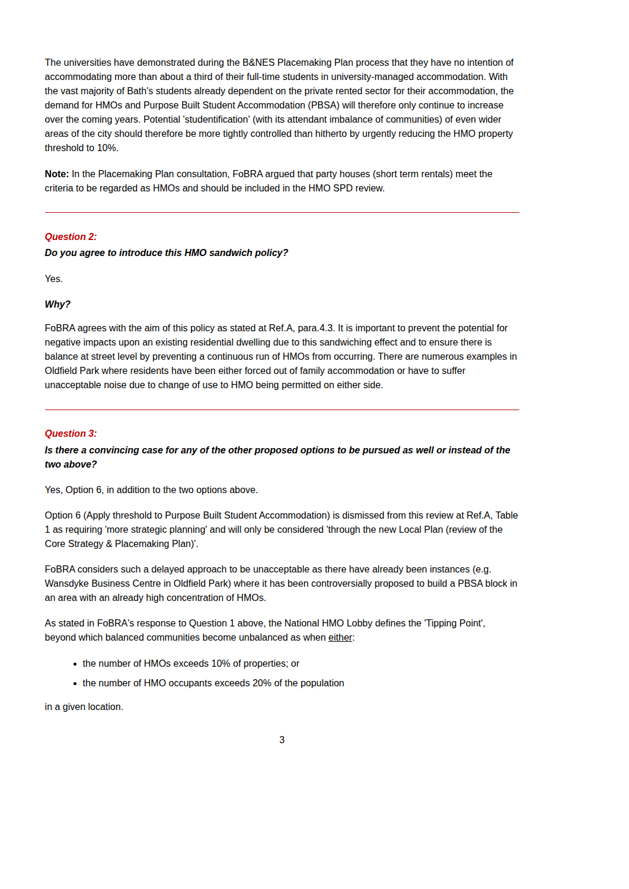The universities have demonstrated during the B&NES Placemaking Plan process that they have no intention of accommodating more than about a third of their full-time students in university-managed accommodation. With the vast majority of Bath's students already dependent on the private rented sector for their accommodation, the demand for HMOs and Purpose Built Student Accommodation (PBSA) will therefore only continue to increase over the coming years. Potential 'studentification' (with its attendant imbalance of communities) of even wider areas of the city should therefore be more tightly controlled than hitherto by urgently reducing the HMO property threshold to 10%.
Note: In the Placemaking Plan consultation, FoBRA argued that party houses (short term rentals) meet the criteria to be regarded as HMOs and should be included in the HMO SPD review.
Question 2:
Do you agree to introduce this HMO sandwich policy?
Yes.
Why?
FoBRA agrees with the aim of this policy as stated at Ref.A, para.4.3. It is important to prevent the potential for negative impacts upon an existing residential dwelling due to this sandwiching effect and to ensure there is balance at street level by preventing a continuous run of HMOs from occurring. There are numerous examples in Oldfield Park where residents have been either forced out of family accommodation or have to suffer unacceptable noise due to change of use to HMO being permitted on either side.
Question 3:
Is there a convincing case for any of the other proposed options to be pursued as well or instead of the two above?
Yes, Option 6, in addition to the two options above.
Option 6 (Apply threshold to Purpose Built Student Accommodation) is dismissed from this review at Ref.A, Table 1 as requiring 'more strategic planning' and will only be considered 'through the new Local Plan (review of the Core Strategy & Placemaking Plan)'.
FoBRA considers such a delayed approach to be unacceptable as there have already been instances (e.g. Wansdyke Business Centre in Oldfield Park) where it has been controversially proposed to build a PBSA block in an area with an already high concentration of HMOs.
As stated in FoBRA's response to Question 1 above, the National HMO Lobby defines the 'Tipping Point', beyond which balanced communities become unbalanced as when either:
the number of HMOs exceeds 10% of properties; or
the number of HMO occupants exceeds 20% of the population
in a given location.
3